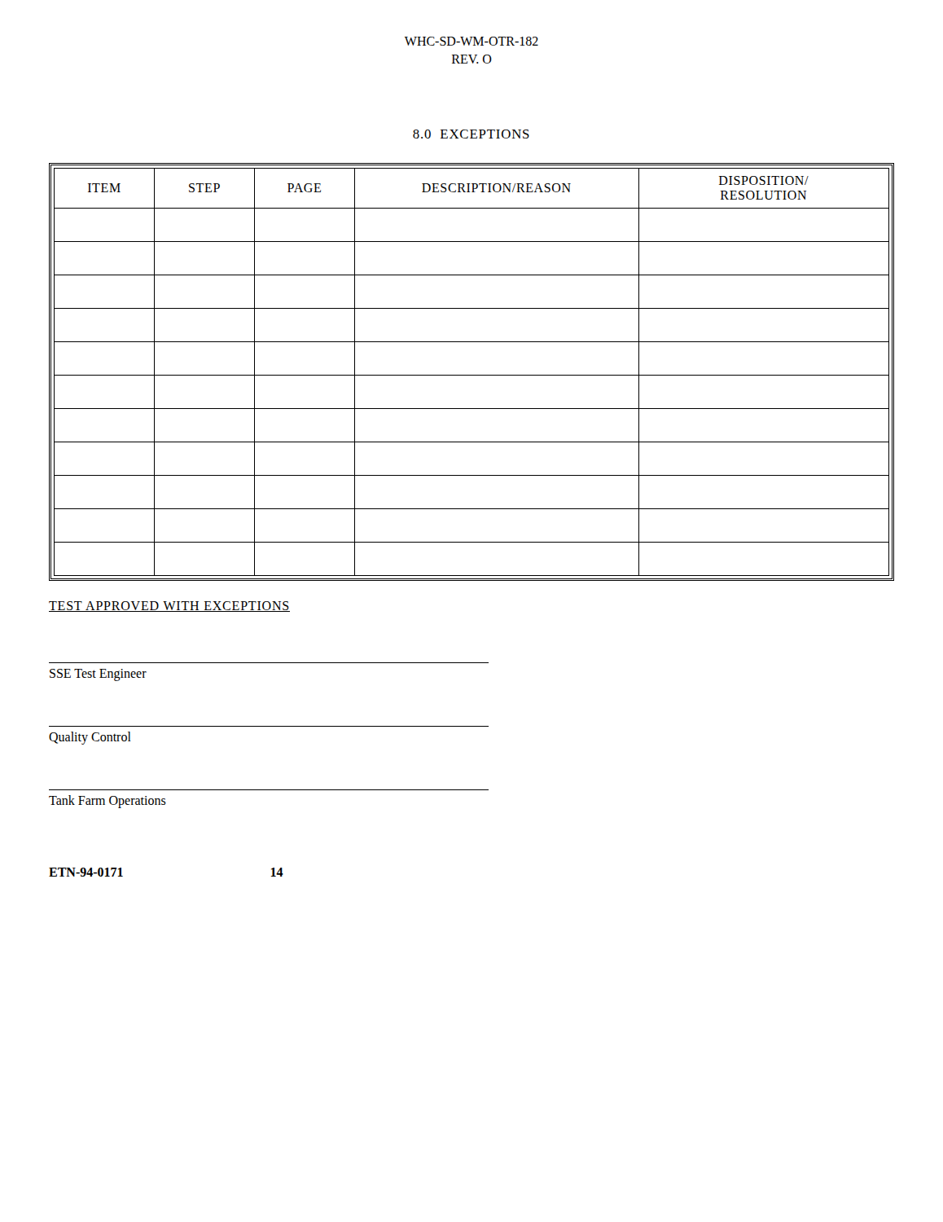WHC-SD-WM-OTR-182 REV. O
8.0 EXCEPTIONS
| ITEM | STEP | PAGE | DESCRIPTION/REASON | DISPOSITION/ RESOLUTION |
| --- | --- | --- | --- | --- |
TEST APPROVED WITH EXCEPTIONS
SSE Test Engineer
Quality Control
Tank Farm Operations
ETN-94-0171 14